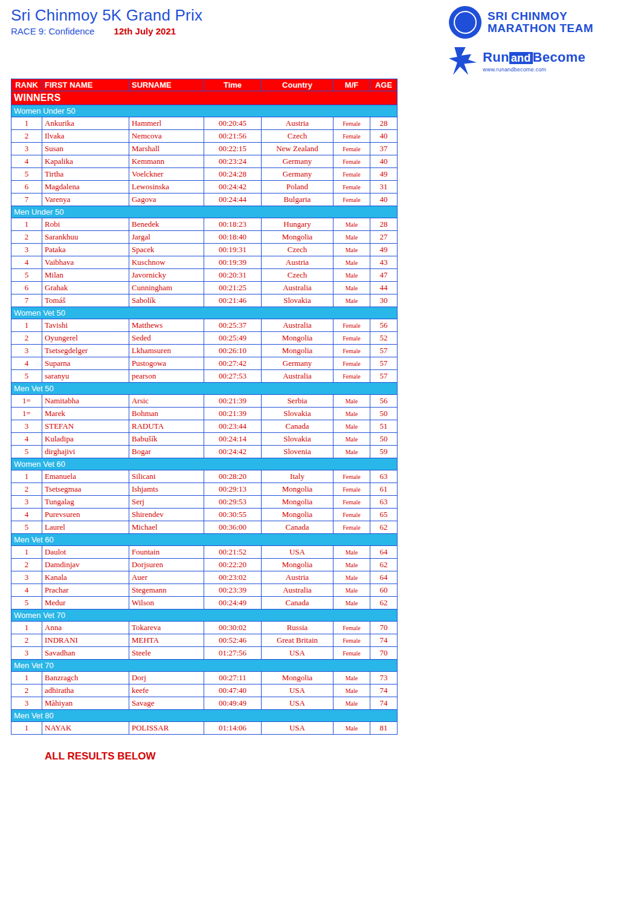Sri Chinmoy 5K Grand Prix
RACE 9: Confidence 12th July 2021
SRI CHINMOY MARATHON TEAM
Runand Become www.runandbecome.com
| WINNERS |
| RANK | FIRST NAME | SURNAME | Time | Country | M/F | AGE |
| Women Under 50 |
| 1 | Ankurika | Hammerl | 00:20:45 | Austria | Female | 28 |
| 2 | Ilvaka | Nemcova | 00:21:56 | Czech | Female | 40 |
| 3 | Susan | Marshall | 00:22:15 | New Zealand | Female | 37 |
| 4 | Kapalika | Kemmann | 00:23:24 | Germany | Female | 40 |
| 5 | Tirtha | Voelckner | 00:24:28 | Germany | Female | 49 |
| 6 | Magdalena | Lewosinska | 00:24:42 | Poland | Female | 31 |
| 7 | Varenya | Gagova | 00:24:44 | Bulgaria | Female | 40 |
| Men Under 50 |
| 1 | Robi | Benedek | 00:18:23 | Hungary | Male | 28 |
| 2 | Sarankhuu | Jargal | 00:18:40 | Mongolia | Male | 27 |
| 3 | Pataka | Spacek | 00:19:31 | Czech | Male | 49 |
| 4 | Vaibhava | Kuschnow | 00:19:39 | Austria | Male | 43 |
| 5 | Milan | Javornicky | 00:20:31 | Czech | Male | 47 |
| 6 | Grahak | Cunningham | 00:21:25 | Australia | Male | 44 |
| 7 | Tomáš | Sabolík | 00:21:46 | Slovakia | Male | 30 |
| Women Vet 50 |
| 1 | Tavishi | Matthews | 00:25:37 | Australia | Female | 56 |
| 2 | Oyungerel | Seded | 00:25:49 | Mongolia | Female | 52 |
| 3 | Tsetsegdelger | Lkhamsuren | 00:26:10 | Mongolia | Female | 57 |
| 4 | Suparna | Pustogowa | 00:27:42 | Germany | Female | 57 |
| 5 | saranyu | pearson | 00:27:53 | Australia | Female | 57 |
| Men Vet 50 |
| 1= | Namitabha | Arsic | 00:21:39 | Serbia | Male | 56 |
| 1= | Marek | Bohman | 00:21:39 | Slovakia | Male | 50 |
| 3 | STEFAN | RADUTA | 00:23:44 | Canada | Male | 51 |
| 4 | Kuladipa | Babušík | 00:24:14 | Slovakia | Male | 50 |
| 5 | dirghajivi | Bogar | 00:24:42 | Slovenia | Male | 59 |
| Women Vet 60 |
| 1 | Emanuela | Silicani | 00:28:20 | Italy | Female | 63 |
| 2 | Tsetsegmaa | Ishjamts | 00:29:13 | Mongolia | Female | 61 |
| 3 | Tungalag | Serj | 00:29:53 | Mongolia | Female | 63 |
| 4 | Purevsuren | Shirendev | 00:30:55 | Mongolia | Female | 65 |
| 5 | Laurel | Michael | 00:36:00 | Canada | Female | 62 |
| Men Vet 60 |
| 1 | Daulot | Fountain | 00:21:52 | USA | Male | 64 |
| 2 | Damdinjav | Dorjsuren | 00:22:20 | Mongolia | Male | 62 |
| 3 | Kanala | Auer | 00:23:02 | Austria | Male | 64 |
| 4 | Prachar | Stegemann | 00:23:39 | Australia | Male | 60 |
| 5 | Medur | Wilson | 00:24:49 | Canada | Male | 62 |
| Women Vet 70 |
| 1 | Anna | Tokareva | 00:30:02 | Russia | Female | 70 |
| 2 | INDRANI | MEHTA | 00:52:46 | Great Britain | Female | 74 |
| 3 | Savadhan | Steele | 01:27:56 | USA | Female | 70 |
| Men Vet 70 |
| 1 | Banzragch | Dorj | 00:27:11 | Mongolia | Male | 73 |
| 2 | adhiratha | keefe | 00:47:40 | USA | Male | 74 |
| 3 | Màhiyan | Savage | 00:49:49 | USA | Male | 74 |
| Men Vet 80 |
| 1 | NAYAK | POLISSAR | 01:14:06 | USA | Male | 81 |
ALL RESULTS BELOW